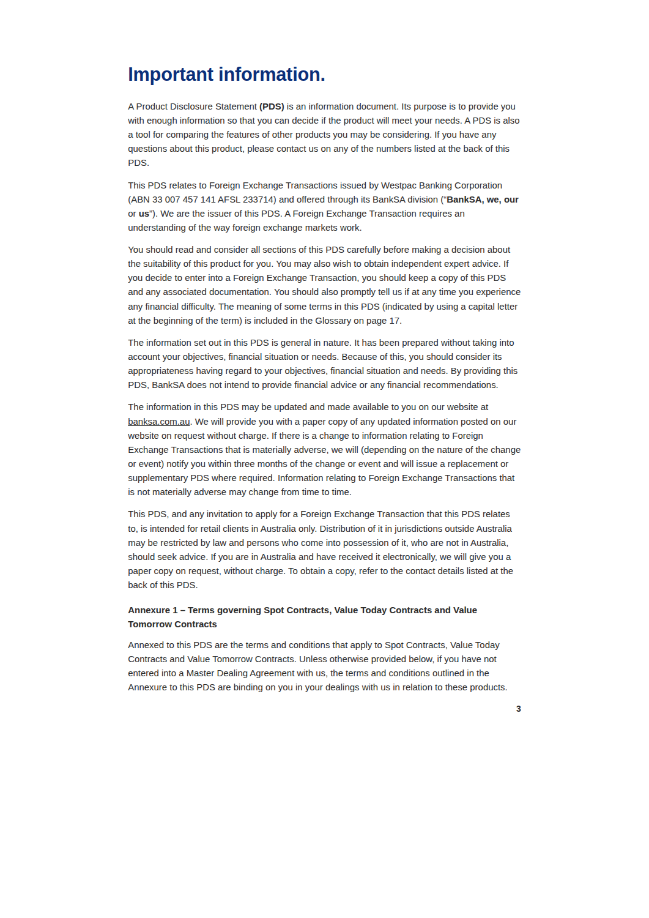Important information.
A Product Disclosure Statement (PDS) is an information document. Its purpose is to provide you with enough information so that you can decide if the product will meet your needs. A PDS is also a tool for comparing the features of other products you may be considering. If you have any questions about this product, please contact us on any of the numbers listed at the back of this PDS.
This PDS relates to Foreign Exchange Transactions issued by Westpac Banking Corporation (ABN 33 007 457 141 AFSL 233714) and offered through its BankSA division (“BankSA, we, our or us”). We are the issuer of this PDS. A Foreign Exchange Transaction requires an understanding of the way foreign exchange markets work.
You should read and consider all sections of this PDS carefully before making a decision about the suitability of this product for you. You may also wish to obtain independent expert advice. If you decide to enter into a Foreign Exchange Transaction, you should keep a copy of this PDS and any associated documentation. You should also promptly tell us if at any time you experience any financial difficulty. The meaning of some terms in this PDS (indicated by using a capital letter at the beginning of the term) is included in the Glossary on page 17.
The information set out in this PDS is general in nature. It has been prepared without taking into account your objectives, financial situation or needs. Because of this, you should consider its appropriateness having regard to your objectives, financial situation and needs. By providing this PDS, BankSA does not intend to provide financial advice or any financial recommendations.
The information in this PDS may be updated and made available to you on our website at banksa.com.au. We will provide you with a paper copy of any updated information posted on our website on request without charge. If there is a change to information relating to Foreign Exchange Transactions that is materially adverse, we will (depending on the nature of the change or event) notify you within three months of the change or event and will issue a replacement or supplementary PDS where required. Information relating to Foreign Exchange Transactions that is not materially adverse may change from time to time.
This PDS, and any invitation to apply for a Foreign Exchange Transaction that this PDS relates to, is intended for retail clients in Australia only. Distribution of it in jurisdictions outside Australia may be restricted by law and persons who come into possession of it, who are not in Australia, should seek advice. If you are in Australia and have received it electronically, we will give you a paper copy on request, without charge. To obtain a copy, refer to the contact details listed at the back of this PDS.
Annexure 1 – Terms governing Spot Contracts, Value Today Contracts and Value Tomorrow Contracts
Annexed to this PDS are the terms and conditions that apply to Spot Contracts, Value Today Contracts and Value Tomorrow Contracts. Unless otherwise provided below, if you have not entered into a Master Dealing Agreement with us, the terms and conditions outlined in the Annexure to this PDS are binding on you in your dealings with us in relation to these products.
3